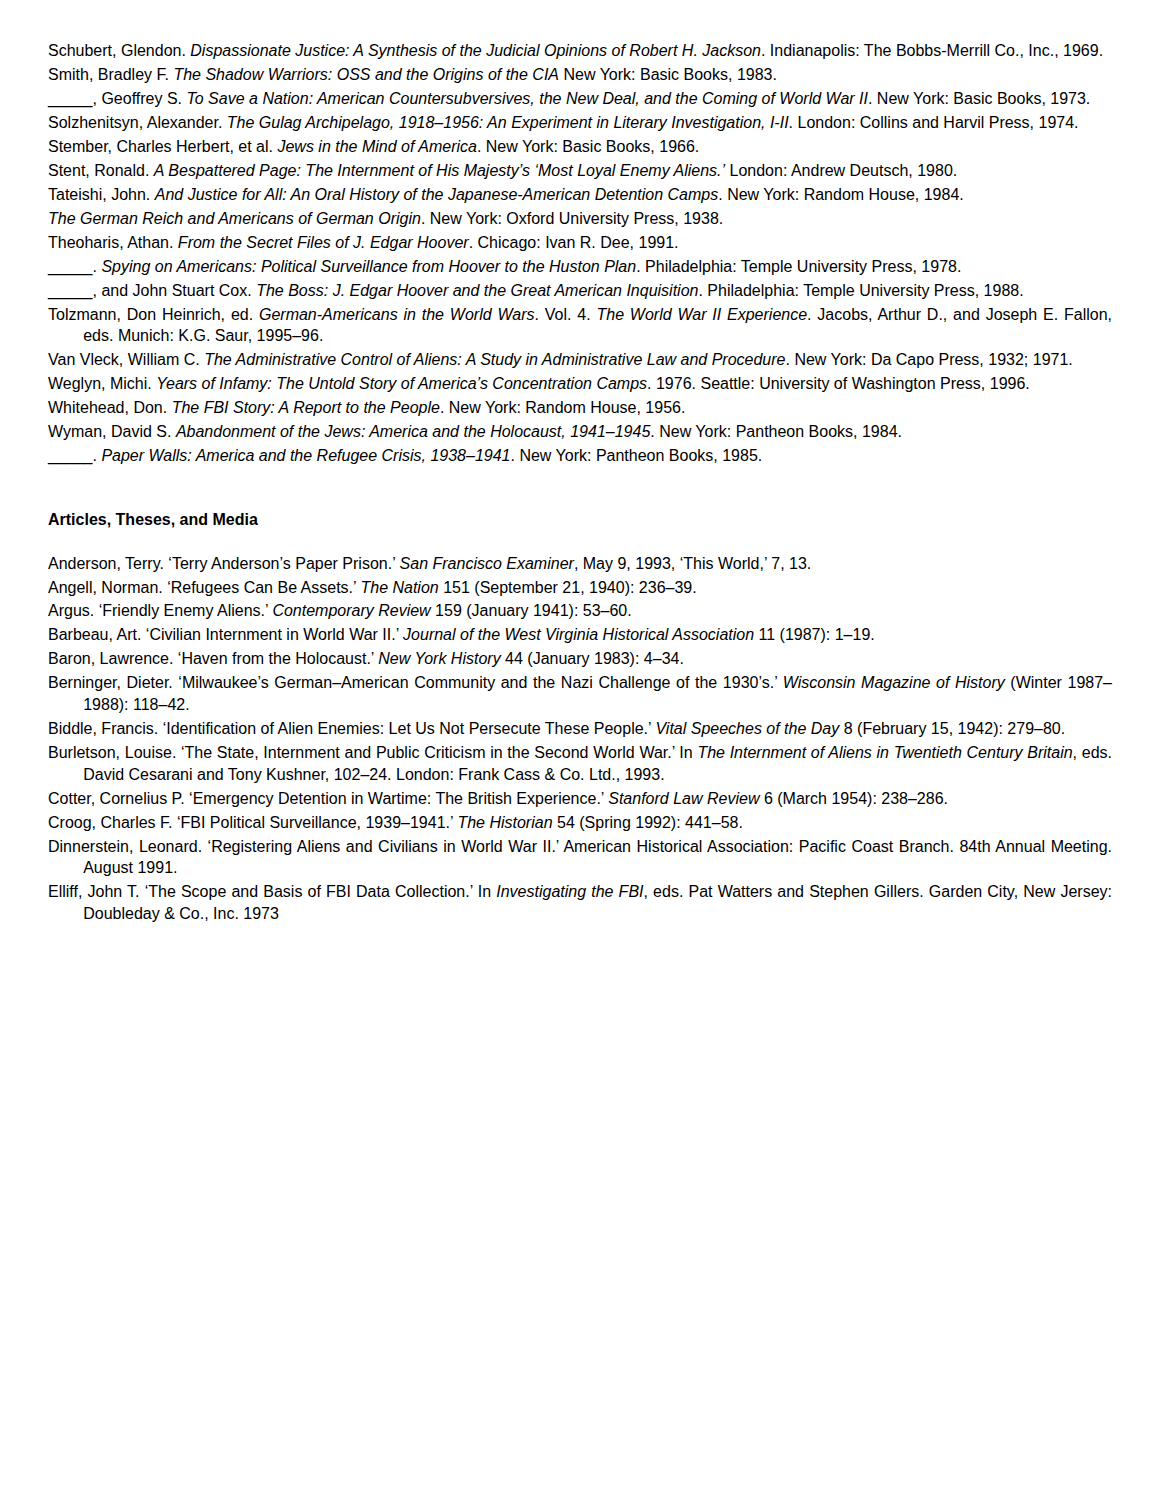Schubert, Glendon. Dispassionate Justice: A Synthesis of the Judicial Opinions of Robert H. Jackson. Indianapolis: The Bobbs-Merrill Co., Inc., 1969.
Smith, Bradley F. The Shadow Warriors: OSS and the Origins of the CIA New York: Basic Books, 1983.
_____, Geoffrey S. To Save a Nation: American Countersubversives, the New Deal, and the Coming of World War II. New York: Basic Books, 1973.
Solzhenitsyn, Alexander. The Gulag Archipelago, 1918–1956: An Experiment in Literary Investigation, I-II. London: Collins and Harvil Press, 1974.
Stember, Charles Herbert, et al. Jews in the Mind of America. New York: Basic Books, 1966.
Stent, Ronald. A Bespattered Page: The Internment of His Majesty’s ‘Most Loyal Enemy Aliens.’ London: Andrew Deutsch, 1980.
Tateishi, John. And Justice for All: An Oral History of the Japanese-American Detention Camps. New York: Random House, 1984.
The German Reich and Americans of German Origin. New York: Oxford University Press, 1938.
Theoharis, Athan. From the Secret Files of J. Edgar Hoover. Chicago: Ivan R. Dee, 1991.
_____. Spying on Americans: Political Surveillance from Hoover to the Huston Plan. Philadelphia: Temple University Press, 1978.
_____, and John Stuart Cox. The Boss: J. Edgar Hoover and the Great American Inquisition. Philadelphia: Temple University Press, 1988.
Tolzmann, Don Heinrich, ed. German-Americans in the World Wars. Vol. 4. The World War II Experience. Jacobs, Arthur D., and Joseph E. Fallon, eds. Munich: K.G. Saur, 1995–96.
Van Vleck, William C. The Administrative Control of Aliens: A Study in Administrative Law and Procedure. New York: Da Capo Press, 1932; 1971.
Weglyn, Michi. Years of Infamy: The Untold Story of America’s Concentration Camps. 1976. Seattle: University of Washington Press, 1996.
Whitehead, Don. The FBI Story: A Report to the People. New York: Random House, 1956.
Wyman, David S. Abandonment of the Jews: America and the Holocaust, 1941–1945. New York: Pantheon Books, 1984.
_____. Paper Walls: America and the Refugee Crisis, 1938–1941. New York: Pantheon Books, 1985.
Articles, Theses, and Media
Anderson, Terry. ‘Terry Anderson’s Paper Prison.’ San Francisco Examiner, May 9, 1993, ‘This World,’ 7, 13.
Angell, Norman. ‘Refugees Can Be Assets.’ The Nation 151 (September 21, 1940): 236–39.
Argus. ‘Friendly Enemy Aliens.’ Contemporary Review 159 (January 1941): 53–60.
Barbeau, Art. ‘Civilian Internment in World War II.’ Journal of the West Virginia Historical Association 11 (1987): 1–19.
Baron, Lawrence. ‘Haven from the Holocaust.’ New York History 44 (January 1983): 4–34.
Berninger, Dieter. ‘Milwaukee’s German–American Community and the Nazi Challenge of the 1930’s.’ Wisconsin Magazine of History (Winter 1987–1988): 118–42.
Biddle, Francis. ‘Identification of Alien Enemies: Let Us Not Persecute These People.’ Vital Speeches of the Day 8 (February 15, 1942): 279–80.
Burletson, Louise. ‘The State, Internment and Public Criticism in the Second World War.’ In The Internment of Aliens in Twentieth Century Britain, eds. David Cesarani and Tony Kushner, 102–24. London: Frank Cass & Co. Ltd., 1993.
Cotter, Cornelius P. ‘Emergency Detention in Wartime: The British Experience.’ Stanford Law Review 6 (March 1954): 238–286.
Croog, Charles F. ‘FBI Political Surveillance, 1939–1941.’ The Historian 54 (Spring 1992): 441–58.
Dinnerstein, Leonard. ‘Registering Aliens and Civilians in World War II.’ American Historical Association: Pacific Coast Branch. 84th Annual Meeting. August 1991.
Elliff, John T. ‘The Scope and Basis of FBI Data Collection.’ In Investigating the FBI, eds. Pat Watters and Stephen Gillers. Garden City, New Jersey: Doubleday & Co., Inc. 1973